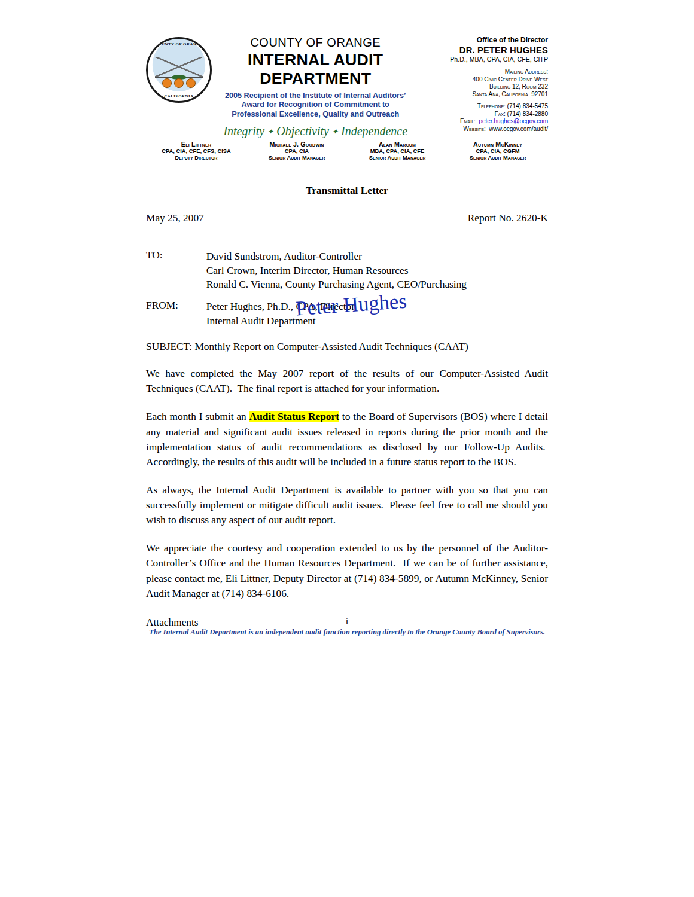COUNTY OF ORANGE
CALIFORNIA
COUNTY OF ORANGE
INTERNAL AUDIT DEPARTMENT
2005 Recipient of the Institute of Internal Auditors’
Award for Recognition of Commitment to
Professional Excellence, Quality and Outreach
Integrity ✦ Objectivity ✦ Independence
Office of the Director
DR. PETER HUGHES
Ph.D., MBA, CPA, CIA, CFE, CITP
Mailing Address:
400 Civic Center Drive West
Building 12, Room 232
Santa Ana, California 92701
Telephone: (714) 834-5475
Fax: (714) 834-2880
Email: peter.hughes@ocgov.com
Website: www.ocgov.com/audit/
| Eli Littner CPA, CIA, CFE, CFS, CISA Deputy Director | Michael J. Goodwin CPA, CIA Senior Audit Manager | Alan Marcum MBA, CPA, CIA, CFE Senior Audit Manager | Autumn McKinney CPA, CIA, CGFM Senior Audit Manager |
Transmittal Letter
Report No. 2620-K
May 25, 2007
TO:
David Sundstrom, Auditor-Controller
Carl Crown, Interim Director, Human Resources
Ronald C. Vienna, County Purchasing Agent, CEO/Purchasing
FROM:
Peter Hughes, Ph.D., CPA, Director Peter Hughes
Internal Audit Department
SUBJECT: Monthly Report on Computer-Assisted Audit Techniques (CAAT)
We have completed the May 2007 report of the results of our Computer-Assisted Audit Techniques (CAAT). The final report is attached for your information.
Each month I submit an Audit Status Report to the Board of Supervisors (BOS) where I detail any material and significant audit issues released in reports during the prior month and the implementation status of audit recommendations as disclosed by our Follow-Up Audits. Accordingly, the results of this audit will be included in a future status report to the BOS.
As always, the Internal Audit Department is available to partner with you so that you can successfully implement or mitigate difficult audit issues. Please feel free to call me should you wish to discuss any aspect of our audit report.
We appreciate the courtesy and cooperation extended to us by the personnel of the Auditor-Controller’s Office and the Human Resources Department. If we can be of further assistance, please contact me, Eli Littner, Deputy Director at (714) 834-5899, or Autumn McKinney, Senior Audit Manager at (714) 834-6106.
Attachments
i
The Internal Audit Department is an independent audit function reporting directly to the Orange County Board of Supervisors.